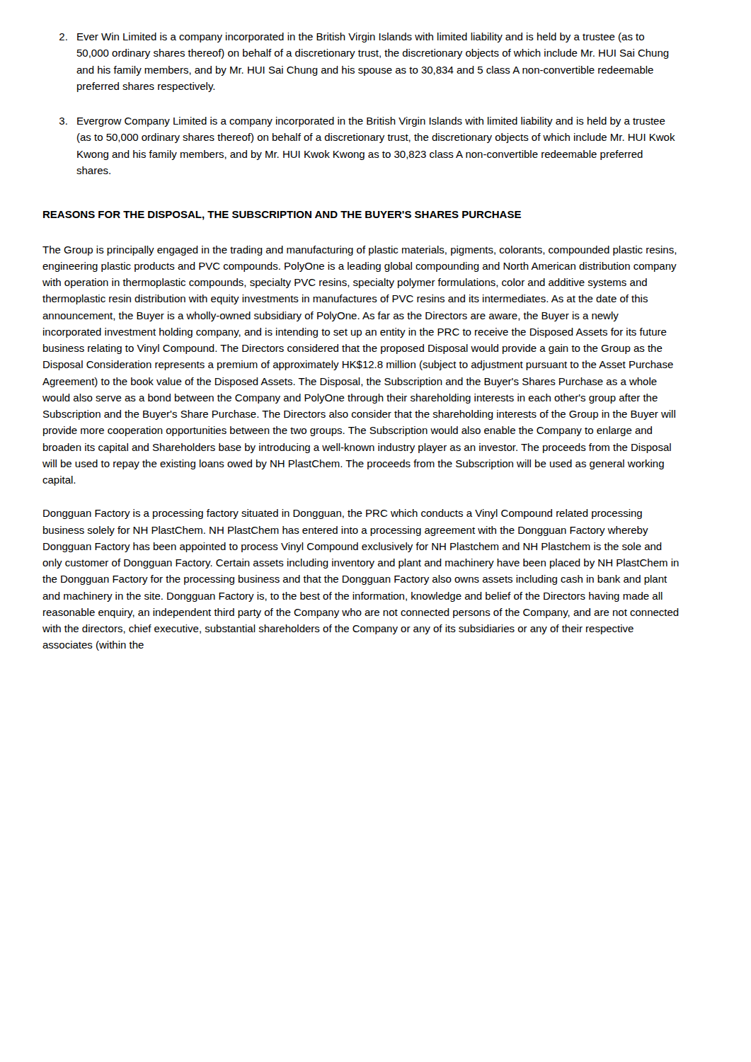Ever Win Limited is a company incorporated in the British Virgin Islands with limited liability and is held by a trustee (as to 50,000 ordinary shares thereof) on behalf of a discretionary trust, the discretionary objects of which include Mr. HUI Sai Chung and his family members, and by Mr. HUI Sai Chung and his spouse as to 30,834 and 5 class A non-convertible redeemable preferred shares respectively.
Evergrow Company Limited is a company incorporated in the British Virgin Islands with limited liability and is held by a trustee (as to 50,000 ordinary shares thereof) on behalf of a discretionary trust, the discretionary objects of which include Mr. HUI Kwok Kwong and his family members, and by Mr. HUI Kwok Kwong as to 30,823 class A non-convertible redeemable preferred shares.
REASONS FOR THE DISPOSAL, THE SUBSCRIPTION AND THE BUYER'S SHARES PURCHASE
The Group is principally engaged in the trading and manufacturing of plastic materials, pigments, colorants, compounded plastic resins, engineering plastic products and PVC compounds. PolyOne is a leading global compounding and North American distribution company with operation in thermoplastic compounds, specialty PVC resins, specialty polymer formulations, color and additive systems and thermoplastic resin distribution with equity investments in manufactures of PVC resins and its intermediates. As at the date of this announcement, the Buyer is a wholly-owned subsidiary of PolyOne. As far as the Directors are aware, the Buyer is a newly incorporated investment holding company, and is intending to set up an entity in the PRC to receive the Disposed Assets for its future business relating to Vinyl Compound. The Directors considered that the proposed Disposal would provide a gain to the Group as the Disposal Consideration represents a premium of approximately HK$12.8 million (subject to adjustment pursuant to the Asset Purchase Agreement) to the book value of the Disposed Assets. The Disposal, the Subscription and the Buyer's Shares Purchase as a whole would also serve as a bond between the Company and PolyOne through their shareholding interests in each other's group after the Subscription and the Buyer's Share Purchase. The Directors also consider that the shareholding interests of the Group in the Buyer will provide more cooperation opportunities between the two groups. The Subscription would also enable the Company to enlarge and broaden its capital and Shareholders base by introducing a well-known industry player as an investor. The proceeds from the Disposal will be used to repay the existing loans owed by NH PlastChem. The proceeds from the Subscription will be used as general working capital.
Dongguan Factory is a processing factory situated in Dongguan, the PRC which conducts a Vinyl Compound related processing business solely for NH PlastChem. NH PlastChem has entered into a processing agreement with the Dongguan Factory whereby Dongguan Factory has been appointed to process Vinyl Compound exclusively for NH Plastchem and NH Plastchem is the sole and only customer of Dongguan Factory. Certain assets including inventory and plant and machinery have been placed by NH PlastChem in the Dongguan Factory for the processing business and that the Dongguan Factory also owns assets including cash in bank and plant and machinery in the site. Dongguan Factory is, to the best of the information, knowledge and belief of the Directors having made all reasonable enquiry, an independent third party of the Company who are not connected persons of the Company, and are not connected with the directors, chief executive, substantial shareholders of the Company or any of its subsidiaries or any of their respective associates (within the